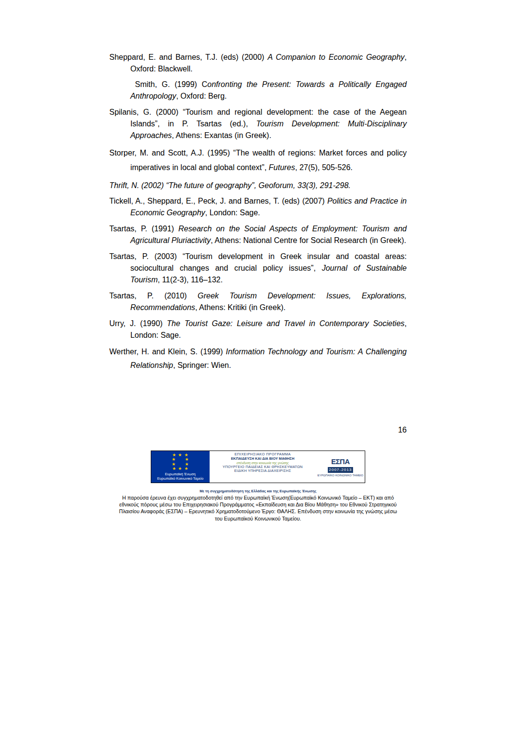Sheppard, E. and Barnes, T.J. (eds) (2000) A Companion to Economic Geography, Oxford: Blackwell.
Smith, G. (1999) Confronting the Present: Towards a Politically Engaged Anthropology, Oxford: Berg.
Spilanis, G. (2000) “Tourism and regional development: the case of the Aegean Islands”, in P. Tsartas (ed.), Tourism Development: Multi-Disciplinary Approaches, Athens: Exantas (in Greek).
Storper, M. and Scott, A.J. (1995) “The wealth of regions: Market forces and policy imperatives in local and global context”, Futures, 27(5), 505-526.
Thrift, N. (2002) “The future of geography”, Geoforum, 33(3), 291-298.
Tickell, A., Sheppard, E., Peck, J. and Barnes, T. (eds) (2007) Politics and Practice in Economic Geography, London: Sage.
Tsartas, P. (1991) Research on the Social Aspects of Employment: Tourism and Agricultural Pluriactivity, Athens: National Centre for Social Research (in Greek).
Tsartas, P. (2003) “Tourism development in Greek insular and coastal areas: sociocultural changes and crucial policy issues”, Journal of Sustainable Tourism, 11(2-3), 116–132.
Tsartas, P. (2010) Greek Tourism Development: Issues, Explorations, Recommendations, Athens: Kritiki (in Greek).
Urry, J. (1990) The Tourist Gaze: Leisure and Travel in Contemporary Societies, London: Sage.
Werther, H. and Klein, S. (1999) Information Technology and Tourism: A Challenging Relationship, Springer: Wien.
16
★ ★ ★
★ ★
★ ★
★ ★ ★
Ευρωπαϊκή Ένωση
Ευρωπαϊκό Κοινωνικό Ταμείο
ΕΠΙΧΕΙΡΗΣΙΑΚΟ ΠΡΟΓΡΑΜΜΑ
ΕΚΠΑΙΔΕΥΣΗ ΚΑΙ ΔΙΑ ΒΙΟΥ ΜΑΘΗΣΗ
επένδυση στην κοινωνία της γνώσης
ΥΠΟΥΡΓΕΙΟ ΠΑΙΔΕΙΑΣ ΚΑΙ ΘΡΗΣΚΕΥΜΑΤΩΝ
ΕΙΔΙΚΗ ΥΠΗΡΕΣΙΑ ΔΙΑΧΕΙΡΙΣΗΣ
ΕΣΠΑ
2007-2013
ΕΥΡΩΠΑΪΚΟ ΚΟΙΝΩΝΙΚΟ ΤΑΜΕΙΟ
Με τη συγχρηματοδότηση της Ελλάδας και της Ευρωπαϊκής Ένωσης
Η παρούσα έρευνα έχει συγχρηματοδοτηθεί από την Ευρωπαϊκή Ένωση(Ευρωπαϊκό Κοινωνικό Ταμείο – ΕΚΤ) και από εθνικούς πόρους μέσω του Επιχειρησιακού Προγράμματος «Εκπαίδευση και Δια Βίου Μάθηση» του Εθνικού Στρατηγικού Πλαισίου Αναφοράς (ΕΣΠΑ) – Ερευνητικό Χρηματοδοτούμενο Έργο: ΘΑΛΗΣ. Επένδυση στην κοινωνία της γνώσης μέσω του Ευρωπαϊκού Κοινωνικού Ταμείου.